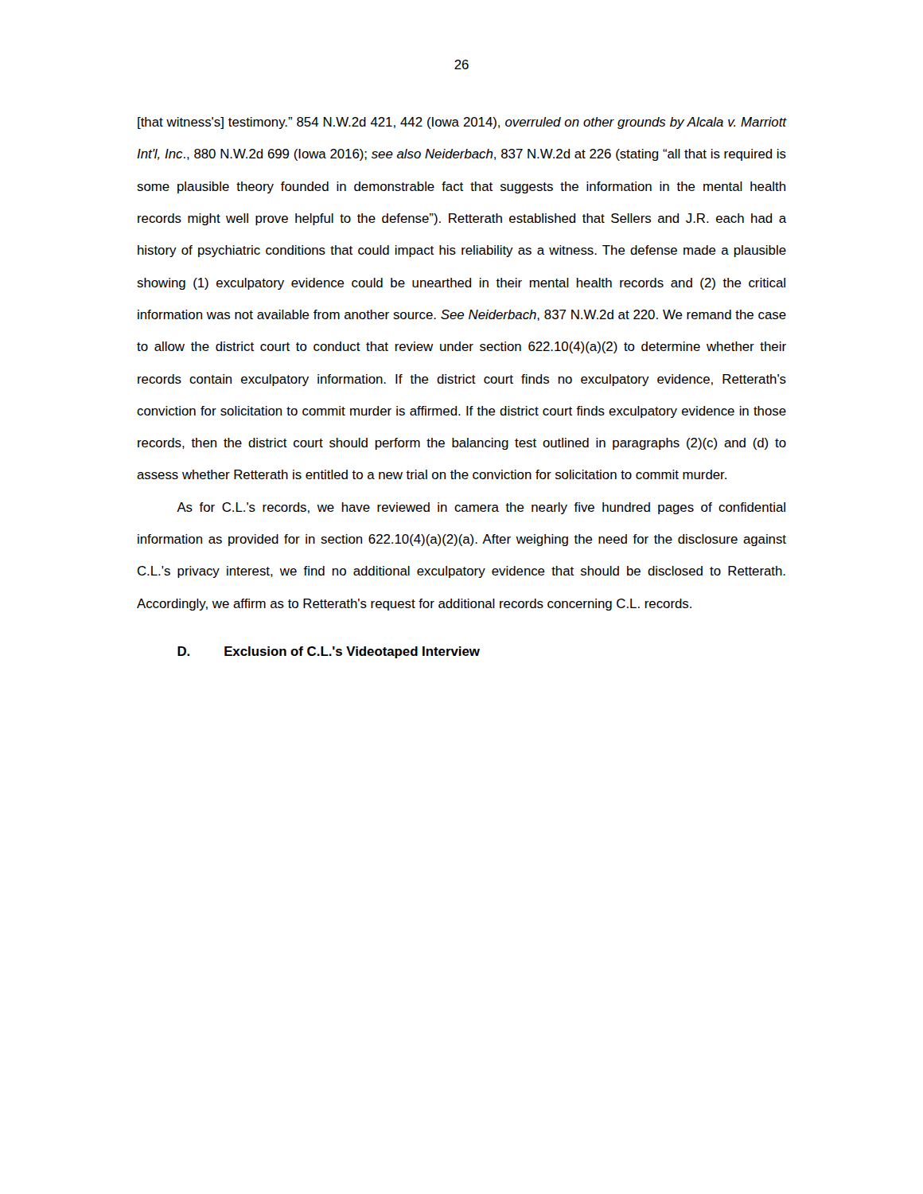26
[that witness's] testimony.” 854 N.W.2d 421, 442 (Iowa 2014), overruled on other grounds by Alcala v. Marriott Int'l, Inc., 880 N.W.2d 699 (Iowa 2016); see also Neiderbach, 837 N.W.2d at 226 (stating “all that is required is some plausible theory founded in demonstrable fact that suggests the information in the mental health records might well prove helpful to the defense”). Retterath established that Sellers and J.R. each had a history of psychiatric conditions that could impact his reliability as a witness. The defense made a plausible showing (1) exculpatory evidence could be unearthed in their mental health records and (2) the critical information was not available from another source. See Neiderbach, 837 N.W.2d at 220. We remand the case to allow the district court to conduct that review under section 622.10(4)(a)(2) to determine whether their records contain exculpatory information. If the district court finds no exculpatory evidence, Retterath's conviction for solicitation to commit murder is affirmed. If the district court finds exculpatory evidence in those records, then the district court should perform the balancing test outlined in paragraphs (2)(c) and (d) to assess whether Retterath is entitled to a new trial on the conviction for solicitation to commit murder.
As for C.L.'s records, we have reviewed in camera the nearly five hundred pages of confidential information as provided for in section 622.10(4)(a)(2)(a). After weighing the need for the disclosure against C.L.'s privacy interest, we find no additional exculpatory evidence that should be disclosed to Retterath. Accordingly, we affirm as to Retterath's request for additional records concerning C.L. records.
D. Exclusion of C.L.'s Videotaped Interview